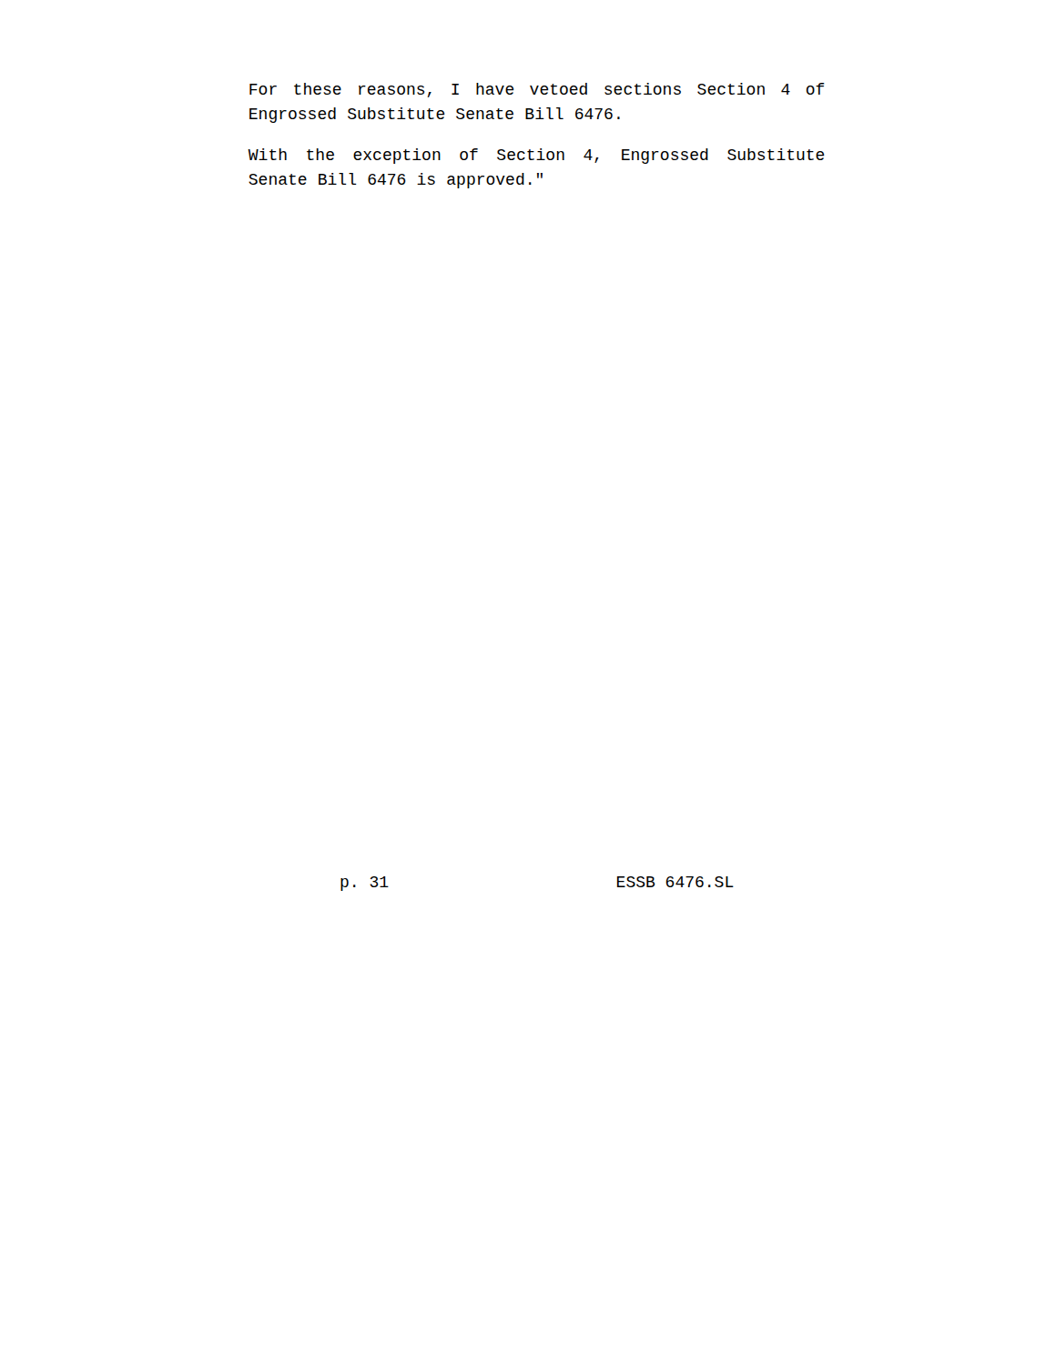For these reasons, I have vetoed sections Section 4 of Engrossed Substitute Senate Bill 6476.
With the exception of Section 4, Engrossed Substitute Senate Bill 6476 is approved."
p. 31 ESSB 6476.SL